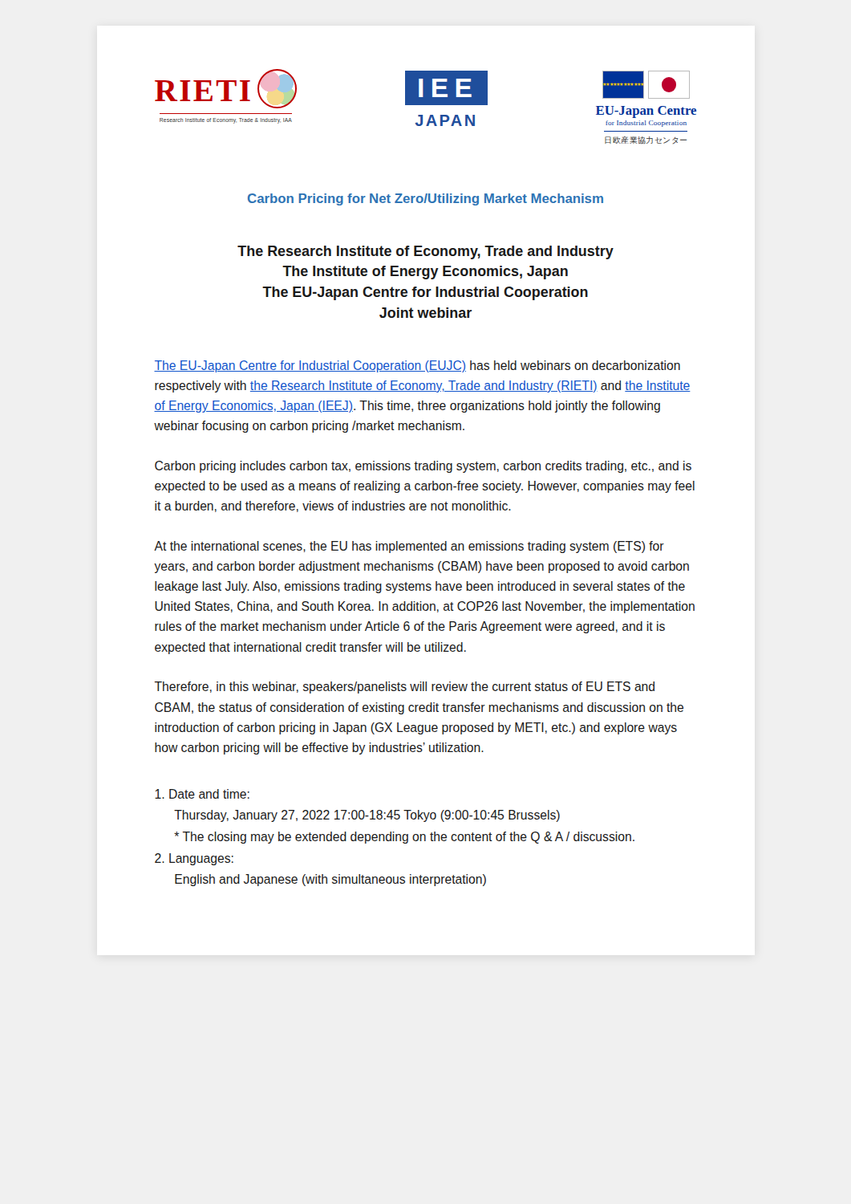RIETI
Research Institute of Economy, Trade & Industry, IAA
IEE
JAPAN
EU-Japan Centrefor Industrial Cooperation
日欧産業協力センター
Carbon Pricing for Net Zero/Utilizing Market Mechanism
The Research Institute of Economy, Trade and Industry
The Institute of Energy Economics, Japan
The EU-Japan Centre for Industrial Cooperation
Joint webinar
The EU-Japan Centre for Industrial Cooperation (EUJC) has held webinars on decarbonization respectively with the Research Institute of Economy, Trade and Industry (RIETI) and the Institute of Energy Economics, Japan (IEEJ). This time, three organizations hold jointly the following webinar focusing on carbon pricing /market mechanism.
Carbon pricing includes carbon tax, emissions trading system, carbon credits trading, etc., and is expected to be used as a means of realizing a carbon-free society. However, companies may feel it a burden, and therefore, views of industries are not monolithic.
At the international scenes, the EU has implemented an emissions trading system (ETS) for years, and carbon border adjustment mechanisms (CBAM) have been proposed to avoid carbon leakage last July. Also, emissions trading systems have been introduced in several states of the United States, China, and South Korea. In addition, at COP26 last November, the implementation rules of the market mechanism under Article 6 of the Paris Agreement were agreed, and it is expected that international credit transfer will be utilized.
Therefore, in this webinar, speakers/panelists will review the current status of EU ETS and CBAM, the status of consideration of existing credit transfer mechanisms and discussion on the introduction of carbon pricing in Japan (GX League proposed by METI, etc.) and explore ways how carbon pricing will be effective by industries’ utilization.
Date and time:
Thursday, January 27, 2022 17:00-18:45 Tokyo (9:00-10:45 Brussels)
* The closing may be extended depending on the content of the Q & A / discussion.
Languages:
English and Japanese (with simultaneous interpretation)